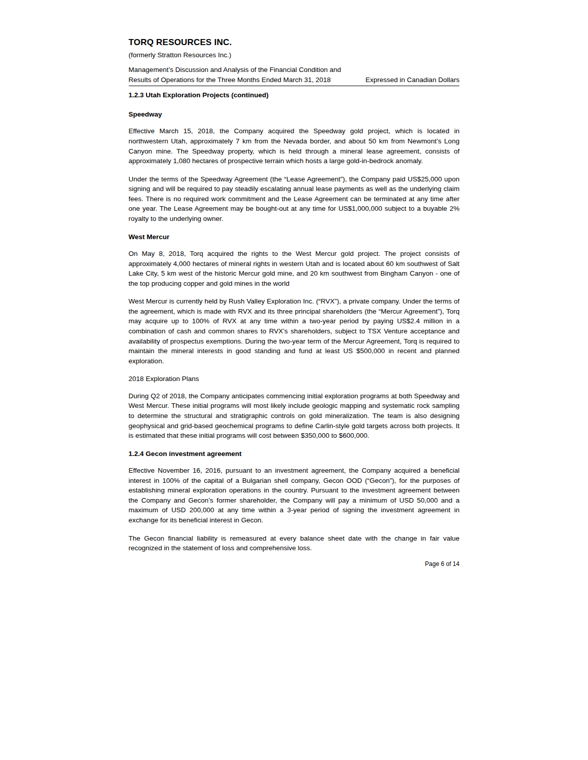TORQ RESOURCES INC.
(formerly Stratton Resources Inc.)
Management’s Discussion and Analysis of the Financial Condition and
Results of Operations for the Three Months Ended March 31, 2018
Expressed in Canadian Dollars
1.2.3 Utah Exploration Projects (continued)
Speedway
Effective March 15, 2018, the Company acquired the Speedway gold project, which is located in northwestern Utah, approximately 7 km from the Nevada border, and about 50 km from Newmont’s Long Canyon mine. The Speedway property, which is held through a mineral lease agreement, consists of approximately 1,080 hectares of prospective terrain which hosts a large gold-in-bedrock anomaly.
Under the terms of the Speedway Agreement (the “Lease Agreement”), the Company paid US$25,000 upon signing and will be required to pay steadily escalating annual lease payments as well as the underlying claim fees. There is no required work commitment and the Lease Agreement can be terminated at any time after one year. The Lease Agreement may be bought-out at any time for US$1,000,000 subject to a buyable 2% royalty to the underlying owner.
West Mercur
On May 8, 2018, Torq acquired the rights to the West Mercur gold project. The project consists of approximately 4,000 hectares of mineral rights in western Utah and is located about 60 km southwest of Salt Lake City, 5 km west of the historic Mercur gold mine, and 20 km southwest from Bingham Canyon - one of the top producing copper and gold mines in the world
West Mercur is currently held by Rush Valley Exploration Inc. (“RVX”), a private company. Under the terms of the agreement, which is made with RVX and its three principal shareholders (the “Mercur Agreement”), Torq may acquire up to 100% of RVX at any time within a two-year period by paying US$2.4 million in a combination of cash and common shares to RVX’s shareholders, subject to TSX Venture acceptance and availability of prospectus exemptions. During the two-year term of the Mercur Agreement, Torq is required to maintain the mineral interests in good standing and fund at least US $500,000 in recent and planned exploration.
2018 Exploration Plans
During Q2 of 2018, the Company anticipates commencing initial exploration programs at both Speedway and West Mercur. These initial programs will most likely include geologic mapping and systematic rock sampling to determine the structural and stratigraphic controls on gold mineralization. The team is also designing geophysical and grid-based geochemical programs to define Carlin-style gold targets across both projects. It is estimated that these initial programs will cost between $350,000 to $600,000.
1.2.4 Gecon investment agreement
Effective November 16, 2016, pursuant to an investment agreement, the Company acquired a beneficial interest in 100% of the capital of a Bulgarian shell company, Gecon OOD (“Gecon”), for the purposes of establishing mineral exploration operations in the country. Pursuant to the investment agreement between the Company and Gecon’s former shareholder, the Company will pay a minimum of USD 50,000 and a maximum of USD 200,000 at any time within a 3-year period of signing the investment agreement in exchange for its beneficial interest in Gecon.
The Gecon financial liability is remeasured at every balance sheet date with the change in fair value recognized in the statement of loss and comprehensive loss.
Page 6 of 14